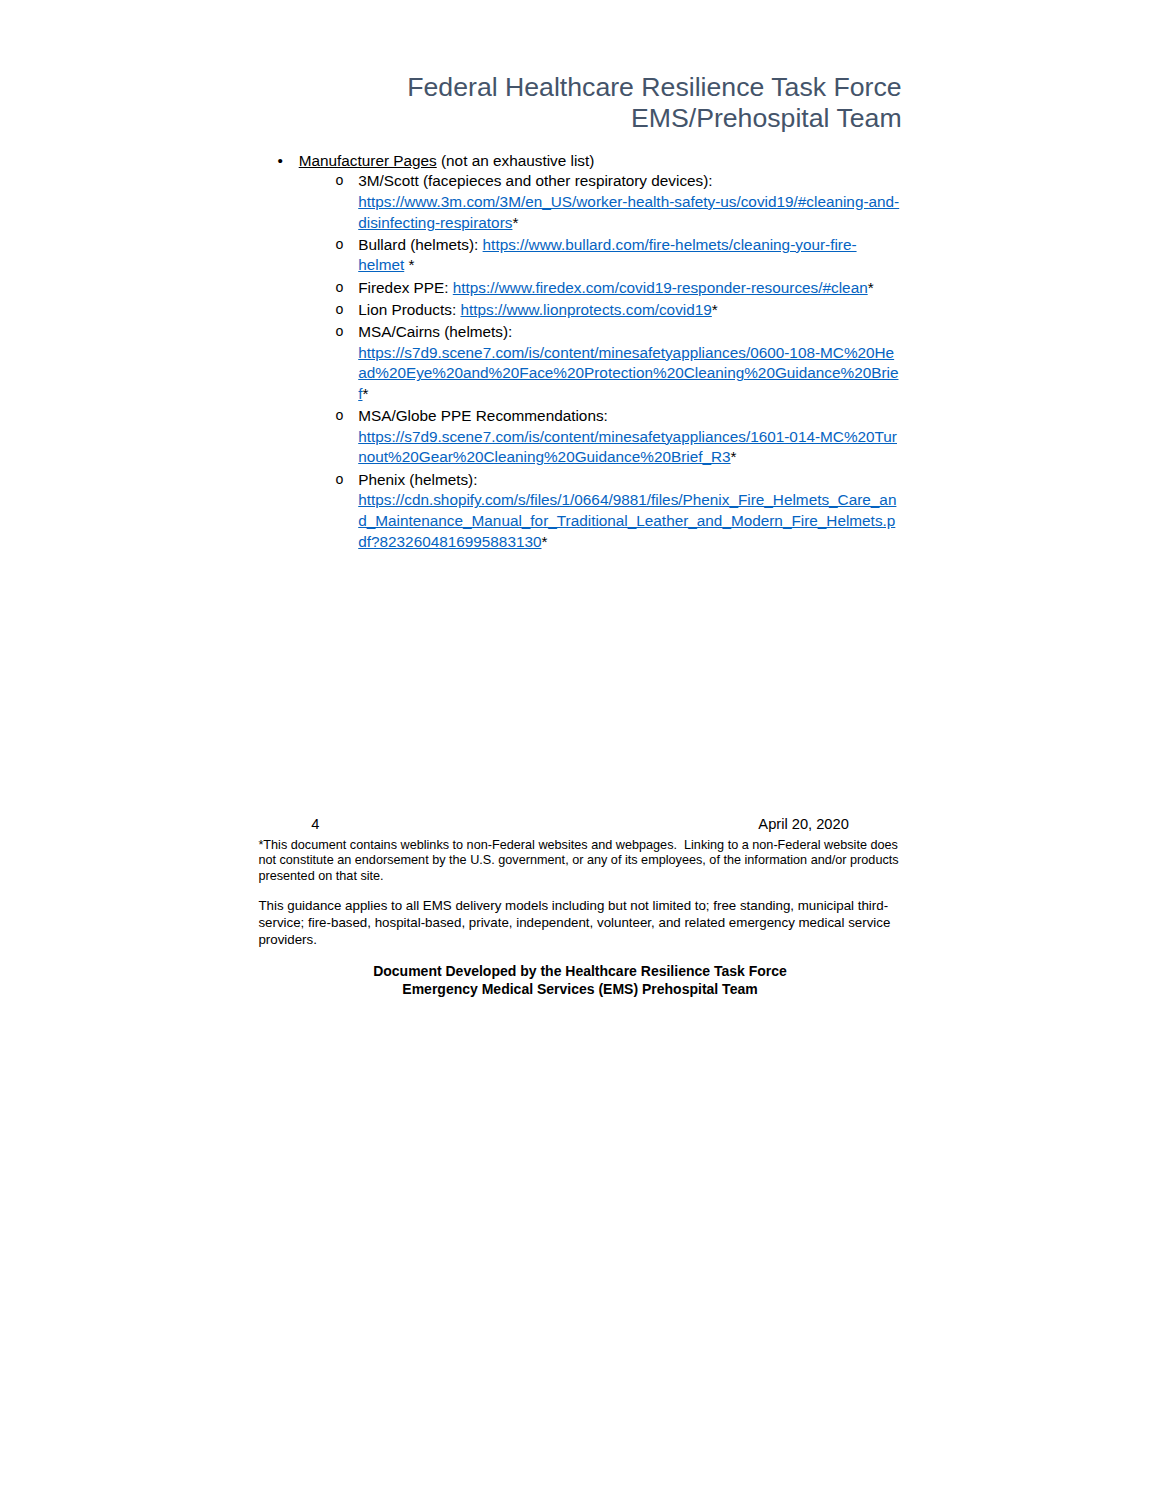Federal Healthcare Resilience Task Force EMS/Prehospital Team
• Manufacturer Pages (not an exhaustive list)
o 3M/Scott (facepieces and other respiratory devices): https://www.3m.com/3M/en_US/worker-health-safety-us/covid19/#cleaning-and-disinfecting-respirators*
o Bullard (helmets): https://www.bullard.com/fire-helmets/cleaning-your-fire-helmet *
o Firedex PPE: https://www.firedex.com/covid19-responder-resources/#clean*
o Lion Products: https://www.lionprotects.com/covid19*
o MSA/Cairns (helmets): https://s7d9.scene7.com/is/content/minesafetyappliances/0600-108-MC%20Head%20Eye%20and%20Face%20Protection%20Cleaning%20Guidance%20Brief*
o MSA/Globe PPE Recommendations: https://s7d9.scene7.com/is/content/minesafetyappliances/1601-014-MC%20Turnout%20Gear%20Cleaning%20Guidance%20Brief_R3*
o Phenix (helmets): https://cdn.shopify.com/s/files/1/0664/9881/files/Phenix_Fire_Helmets_Care_and_Maintenance_Manual_for_Traditional_Leather_and_Modern_Fire_Helmets.pdf?8232604816995883130*
4 April 20, 2020
*This document contains weblinks to non-Federal websites and webpages. Linking to a non-Federal website does not constitute an endorsement by the U.S. government, or any of its employees, of the information and/or products presented on that site.
This guidance applies to all EMS delivery models including but not limited to; free standing, municipal third-service; fire-based, hospital-based, private, independent, volunteer, and related emergency medical service providers.
Document Developed by the Healthcare Resilience Task Force
Emergency Medical Services (EMS) Prehospital Team